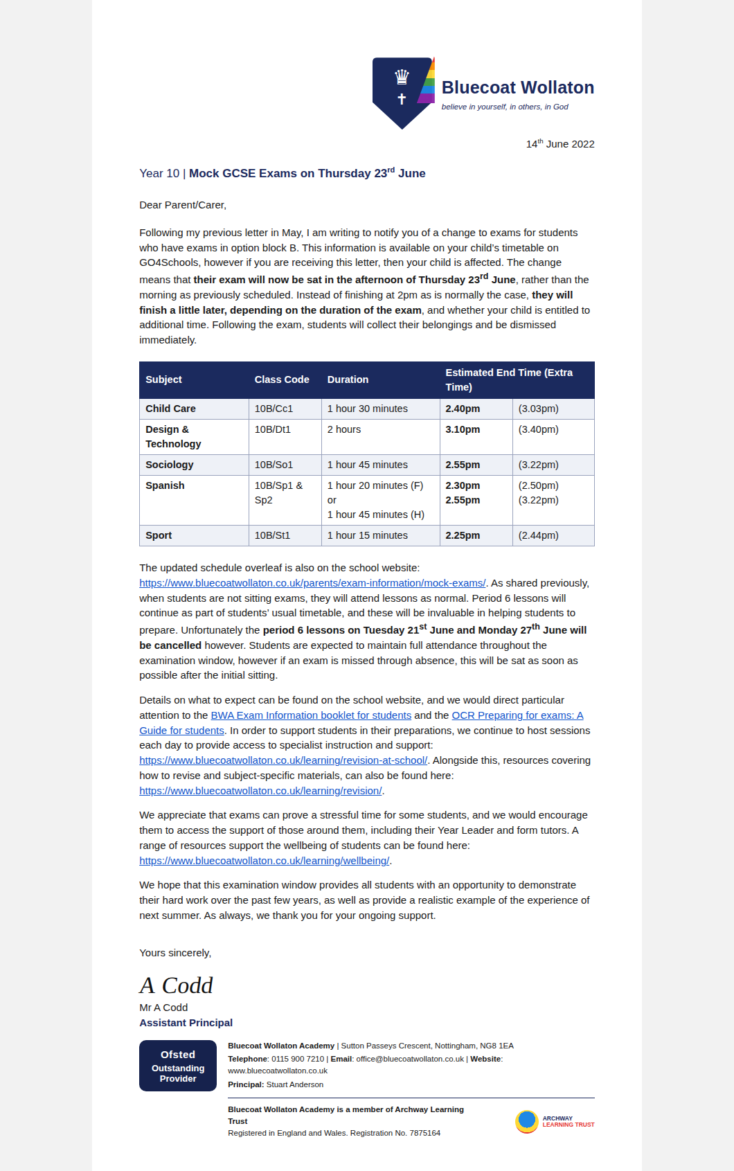♛✝
Bluecoat Wollaton
believe in yourself, in others, in God
14th June 2022
Year 10 | Mock GCSE Exams on Thursday 23rd June
Dear Parent/Carer,
Following my previous letter in May, I am writing to notify you of a change to exams for students who have exams in option block B. This information is available on your child’s timetable on GO4Schools, however if you are receiving this letter, then your child is affected. The change means that their exam will now be sat in the afternoon of Thursday 23rd June, rather than the morning as previously scheduled. Instead of finishing at 2pm as is normally the case, they will finish a little later, depending on the duration of the exam, and whether your child is entitled to additional time. Following the exam, students will collect their belongings and be dismissed immediately.
| Subject | Class Code | Duration | Estimated End Time (Extra Time) |
| --- | --- | --- | --- |
| Child Care | 10B/Cc1 | 1 hour 30 minutes | 2.40pm | (3.03pm) |
| Design & Technology | 10B/Dt1 | 2 hours | 3.10pm | (3.40pm) |
| Sociology | 10B/So1 | 1 hour 45 minutes | 2.55pm | (3.22pm) |
| Spanish | 10B/Sp1 & Sp2 | 1 hour 20 minutes (F) or 1 hour 45 minutes (H) | 2.30pm 2.55pm | (2.50pm) (3.22pm) |
| Sport | 10B/St1 | 1 hour 15 minutes | 2.25pm | (2.44pm) |
The updated schedule overleaf is also on the school website: https://www.bluecoatwollaton.co.uk/parents/exam-information/mock-exams/. As shared previously, when students are not sitting exams, they will attend lessons as normal. Period 6 lessons will continue as part of students’ usual timetable, and these will be invaluable in helping students to prepare. Unfortunately the period 6 lessons on Tuesday 21st June and Monday 27th June will be cancelled however. Students are expected to maintain full attendance throughout the examination window, however if an exam is missed through absence, this will be sat as soon as possible after the initial sitting.
Details on what to expect can be found on the school website, and we would direct particular attention to the BWA Exam Information booklet for students and the OCR Preparing for exams: A Guide for students. In order to support students in their preparations, we continue to host sessions each day to provide access to specialist instruction and support: https://www.bluecoatwollaton.co.uk/learning/revision-at-school/. Alongside this, resources covering how to revise and subject-specific materials, can also be found here: https://www.bluecoatwollaton.co.uk/learning/revision/.
We appreciate that exams can prove a stressful time for some students, and we would encourage them to access the support of those around them, including their Year Leader and form tutors. A range of resources support the wellbeing of students can be found here: https://www.bluecoatwollaton.co.uk/learning/wellbeing/.
We hope that this examination window provides all students with an opportunity to demonstrate their hard work over the past few years, as well as provide a realistic example of the experience of next summer. As always, we thank you for your ongoing support.
Yours sincerely,
A Codd
Mr A Codd
Assistant Principal
Ofsted
Outstanding
Provider
Bluecoat Wollaton Academy | Sutton Passeys Crescent, Nottingham, NG8 1EA
Telephone: 0115 900 7210 | Email: office@bluecoatwollaton.co.uk | Website: www.bluecoatwollaton.co.uk
Principal: Stuart Anderson
Bluecoat Wollaton Academy is a member of Archway Learning Trust
Registered in England and Wales. Registration No. 7875164
ArchwayLearning Trust